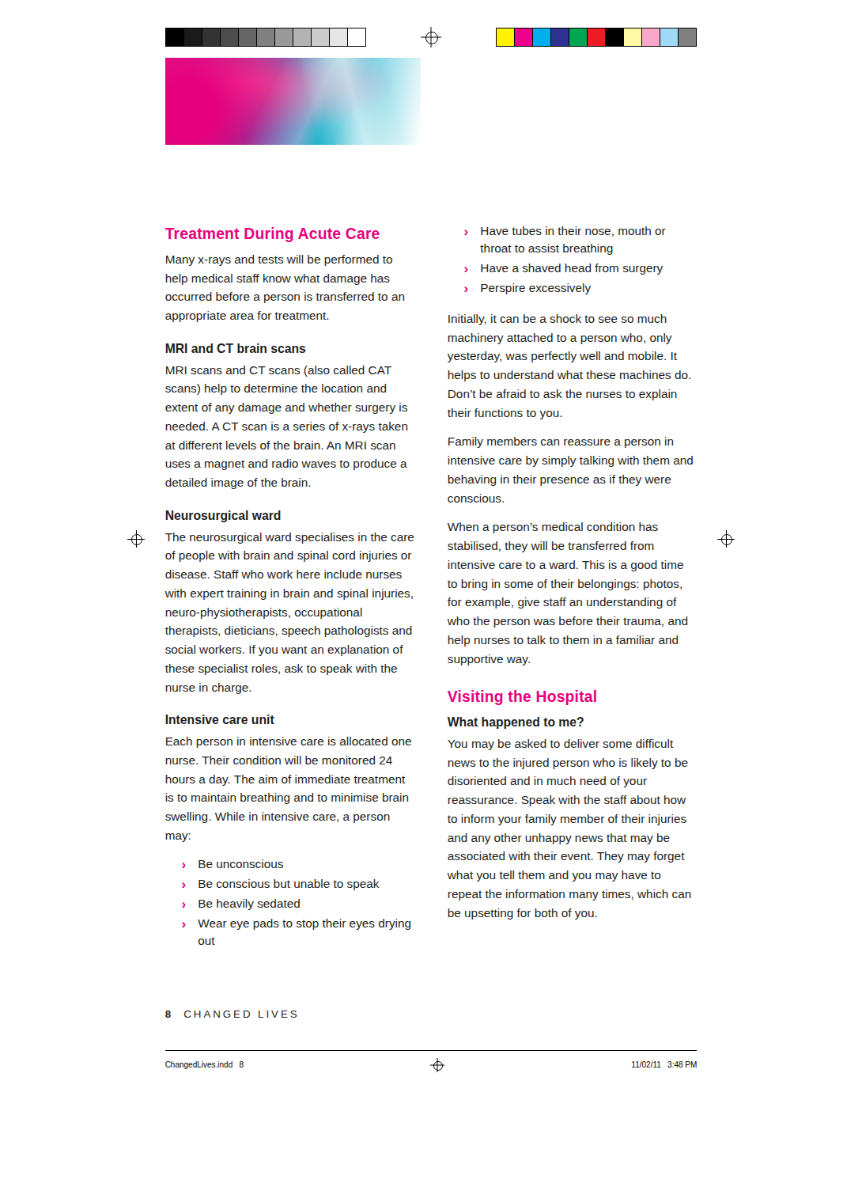Treatment During Acute Care
Many x-rays and tests will be performed to help medical staff know what damage has occurred before a person is transferred to an appropriate area for treatment.
MRI and CT brain scans
MRI scans and CT scans (also called CAT scans) help to determine the location and extent of any damage and whether surgery is needed. A CT scan is a series of x-rays taken at different levels of the brain. An MRI scan uses a magnet and radio waves to produce a detailed image of the brain.
Neurosurgical ward
The neurosurgical ward specialises in the care of people with brain and spinal cord injuries or disease. Staff who work here include nurses with expert training in brain and spinal injuries, neuro-physiotherapists, occupational therapists, dieticians, speech pathologists and social workers. If you want an explanation of these specialist roles, ask to speak with the nurse in charge.
Intensive care unit
Each person in intensive care is allocated one nurse. Their condition will be monitored 24 hours a day. The aim of immediate treatment is to maintain breathing and to minimise brain swelling. While in intensive care, a person may:
Be unconscious
Be conscious but unable to speak
Be heavily sedated
Wear eye pads to stop their eyes drying out
Have tubes in their nose, mouth or throat to assist breathing
Have a shaved head from surgery
Perspire excessively
Initially, it can be a shock to see so much machinery attached to a person who, only yesterday, was perfectly well and mobile. It helps to understand what these machines do. Don’t be afraid to ask the nurses to explain their functions to you.
Family members can reassure a person in intensive care by simply talking with them and behaving in their presence as if they were conscious.
When a person’s medical condition has stabilised, they will be transferred from intensive care to a ward. This is a good time to bring in some of their belongings: photos, for example, give staff an understanding of who the person was before their trauma, and help nurses to talk to them in a familiar and supportive way.
Visiting the Hospital
What happened to me?
You may be asked to deliver some difficult news to the injured person who is likely to be disoriented and in much need of your reassurance. Speak with the staff about how to inform your family member of their injuries and any other unhappy news that may be associated with their event. They may forget what you tell them and you may have to repeat the information many times, which can be upsetting for both of you.
8 CHANGED LIVES
ChangedLives.indd 8
11/02/11 3:48 PM